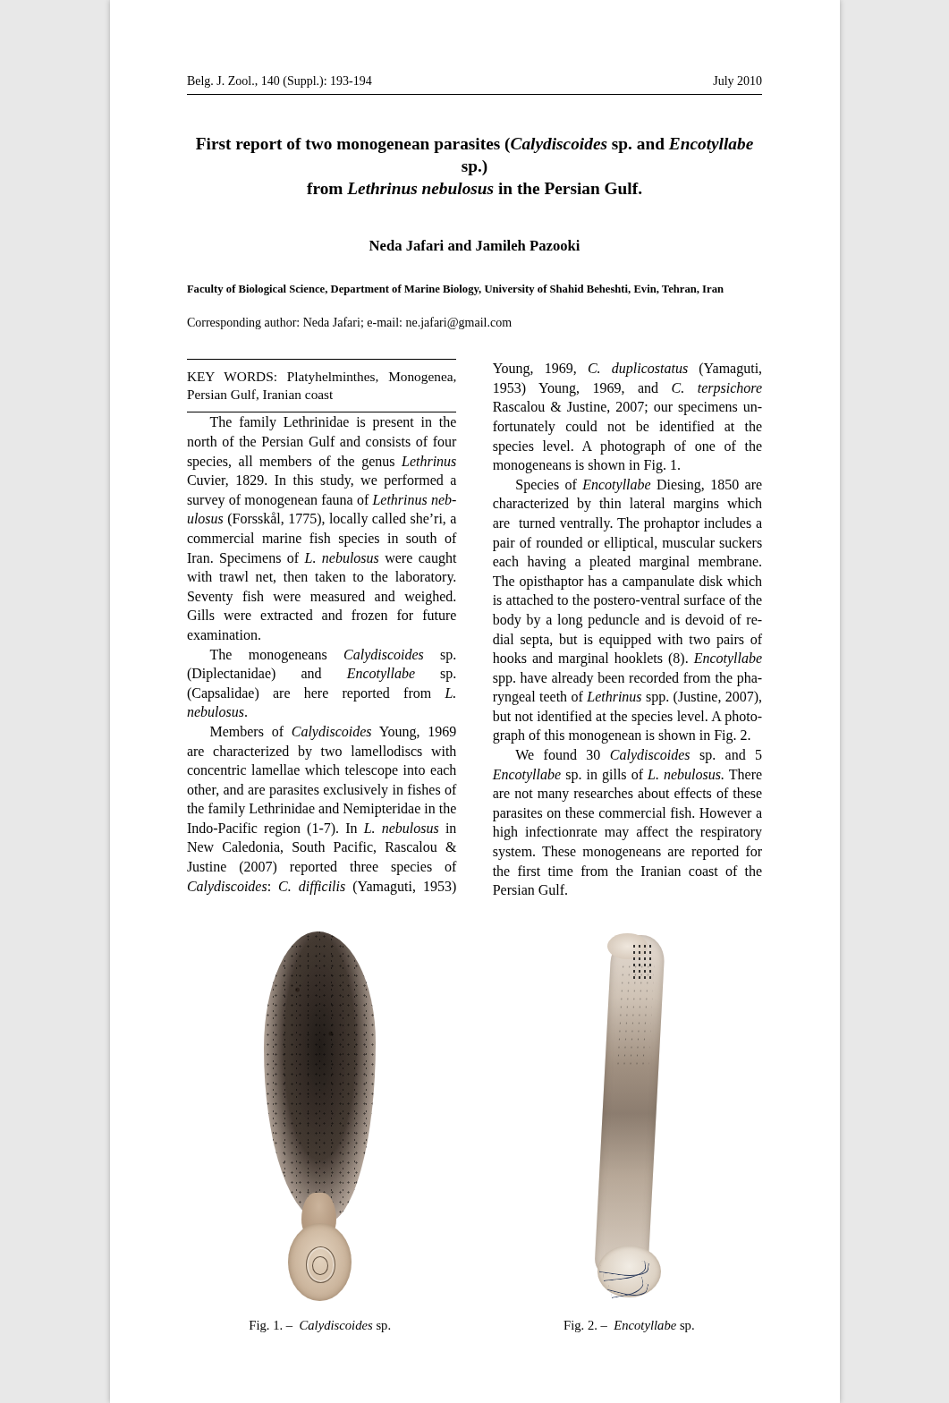Belg. J. Zool., 140 (Suppl.): 193-194
July 2010
First report of two monogenean parasites (Calydiscoides sp. and Encotyllabe sp.)
from Lethrinus nebulosus in the Persian Gulf.
Neda Jafari and Jamileh Pazooki
Faculty of Biological Science, Department of Marine Biology, University of Shahid Beheshti, Evin, Tehran, Iran
Corresponding author: Neda Jafari; e-mail: ne.jafari@gmail.com
KEY WORDS: Platyhelminthes, Monogenea, Persian Gulf, Iranian coast
The family Lethrinidae is present in the north of the Persian Gulf and consists of four species, all members of the genus Lethrinus Cuvier, 1829. In this study, we performed a survey of monogenean fauna of Lethrinus nebulosus (Forsskål, 1775), locally called she’ri, a commercial marine fish species in south of Iran. Specimens of L. nebulosus were caught with trawl net, then taken to the laboratory. Seventy fish were measured and weighed. Gills were extracted and frozen for future examination.
The monogeneans Calydiscoides sp. (Diplectanidae) and Encotyllabe sp. (Capsalidae) are here reported from L. nebulosus.
Members of Calydiscoides Young, 1969 are characterized by two lamellodiscs with concentric lamellae which telescope into each other, and are parasites exclusively in fishes of the family Lethrinidae and Nemipteridae in the Indo-Pacific region (1-7). In L. nebulosus in New Caledonia, South Pacific, Rascalou & Justine (2007) reported three species of Calydiscoides: C. difficilis (Yamaguti, 1953) Young, 1969, C. duplicostatus (Yamaguti, 1953) Young, 1969, and C. terpsichore Rascalou & Justine, 2007; our specimens unfortunately could not be identified at the species level. A photograph of one of the monogeneans is shown in Fig. 1.
Species of Encotyllabe Diesing, 1850 are characterized by thin lateral margins which are turned ventrally. The prohaptor includes a pair of rounded or elliptical, muscular suckers each having a pleated marginal membrane. The opisthaptor has a campanulate disk which is attached to the postero-ventral surface of the body by a long peduncle and is devoid of redial septa, but is equipped with two pairs of hooks and marginal hooklets (8). Encotyllabe spp. have already been recorded from the pharyngeal teeth of Lethrinus spp. (Justine, 2007), but not identified at the species level. A photograph of this monogenean is shown in Fig. 2.
We found 30 Calydiscoides sp. and 5 Encotyllabe sp. in gills of L. nebulosus. There are not many researches about effects of these parasites on these commercial fish. However a high infectionrate may affect the respiratory system. These monogeneans are reported for the first time from the Iranian coast of the Persian Gulf.
Fig. 1. – Calydiscoides sp.
Fig. 2. – Encotyllabe sp.